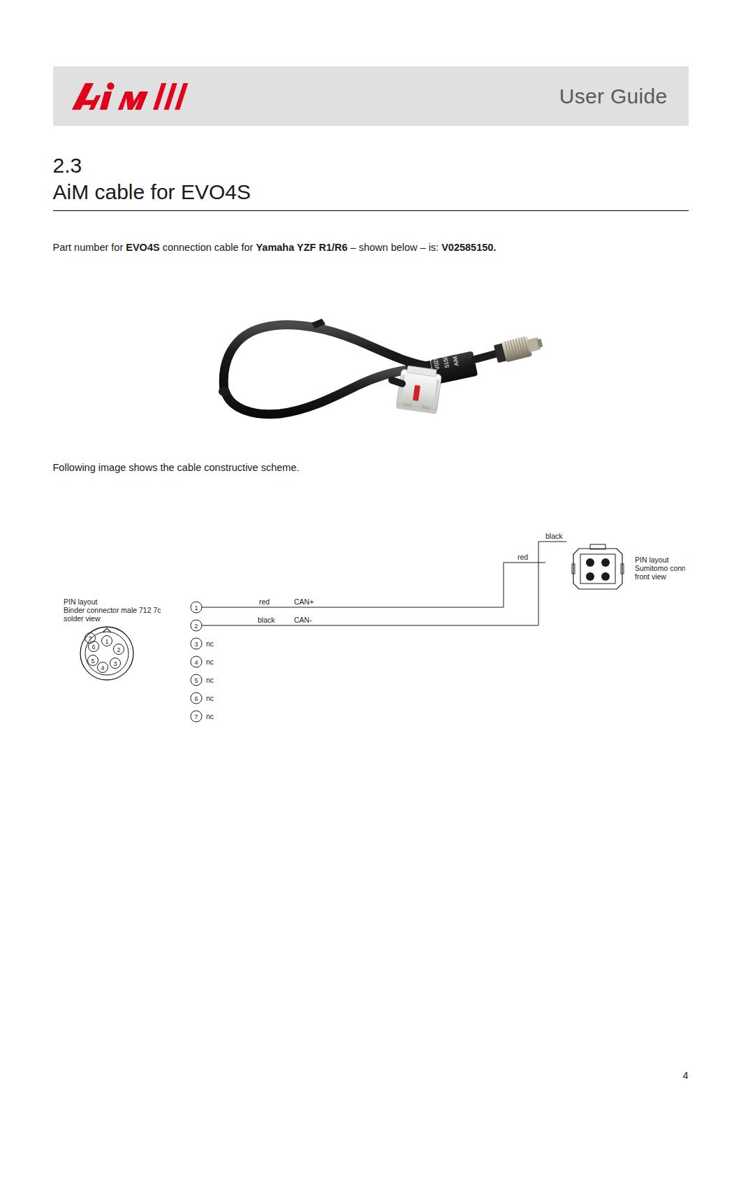User Guide
2.3
AiM cable for EVO4S
Part number for EVO4S connection cable for Yamaha YZF R1/R6 – shown below – is: V02585150.
V0258 5150 AiM
Following image shows the cable constructive scheme.
PIN layout Binder connector male 712 7c solder view 1 2 3 4 5 6 7 1 red CAN+ 2 black CAN- 3 nc 4 nc 5 nc 6 nc 7 nc black red PIN layout Sumitomo connector front view
4